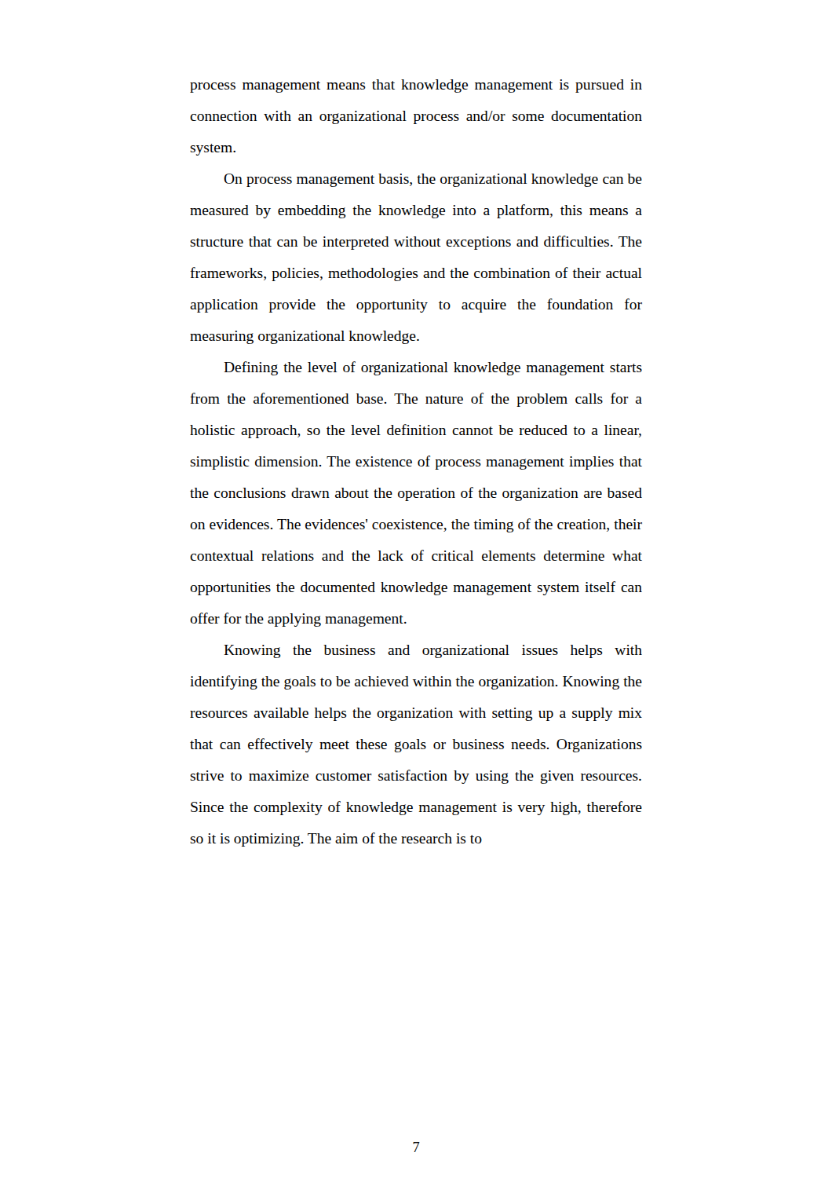process management means that knowledge management is pursued in connection with an organizational process and/or some documentation system.
On process management basis, the organizational knowledge can be measured by embedding the knowledge into a platform, this means a structure that can be interpreted without exceptions and difficulties. The frameworks, policies, methodologies and the combination of their actual application provide the opportunity to acquire the foundation for measuring organizational knowledge.
Defining the level of organizational knowledge management starts from the aforementioned base. The nature of the problem calls for a holistic approach, so the level definition cannot be reduced to a linear, simplistic dimension. The existence of process management implies that the conclusions drawn about the operation of the organization are based on evidences. The evidences' coexistence, the timing of the creation, their contextual relations and the lack of critical elements determine what opportunities the documented knowledge management system itself can offer for the applying management.
Knowing the business and organizational issues helps with identifying the goals to be achieved within the organization. Knowing the resources available helps the organization with setting up a supply mix that can effectively meet these goals or business needs. Organizations strive to maximize customer satisfaction by using the given resources. Since the complexity of knowledge management is very high, therefore so it is optimizing. The aim of the research is to
7